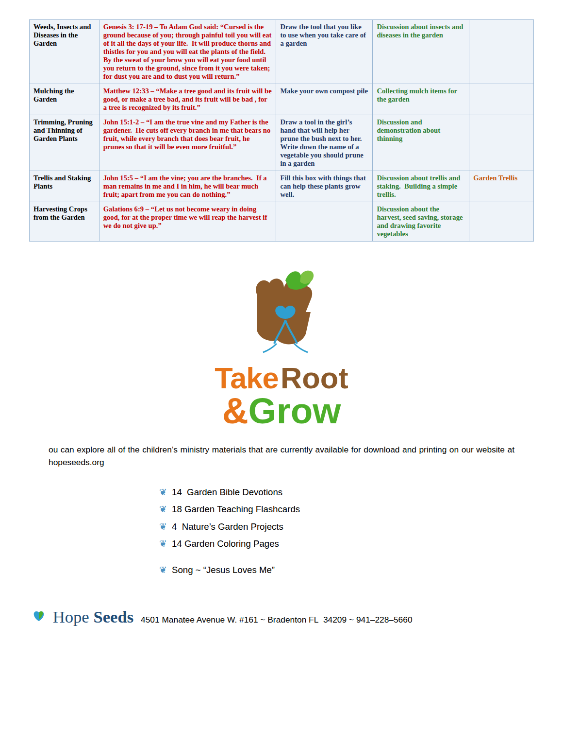| Weeds, Insects and Diseases in the Garden | Genesis 3: 17-19 – To Adam God said: “Cursed is the ground because of you; through painful toil you will eat of it all the days of your life. It will produce thorns and thistles for you and you will eat the plants of the field. By the sweat of your brow you will eat your food until you return to the ground, since from it you were taken; for dust you are and to dust you will return.” | Draw the tool that you like to use when you take care of a garden | Discussion about insects and diseases in the garden | |
| Mulching the Garden | Matthew 12:33 – “Make a tree good and its fruit will be good, or make a tree bad, and its fruit will be bad , for a tree is recognized by its fruit.” | Make your own compost pile | Collecting mulch items for the garden | |
| Trimming, Pruning and Thinning of Garden Plants | John 15:1-2 – “I am the true vine and my Father is the gardener. He cuts off every branch in me that bears no fruit, while every branch that does bear fruit, he prunes so that it will be even more fruitful.” | Draw a tool in the girl’s hand that will help her prune the bush next to her. Write down the name of a vegetable you should prune in a garden | Discussion and demonstration about thinning | |
| Trellis and Staking Plants | John 15:5 – “I am the vine; you are the branches. If a man remains in me and I in him, he will bear much fruit; apart from me you can do nothing.” | Fill this box with things that can help these plants grow well. | Discussion about trellis and staking. Building a simple trellis. | Garden Trellis |
| Harvesting Crops from the Garden | Galations 6:9 – “Let us not become weary in doing good, for at the proper time we will reap the harvest if we do not give up.” | | Discussion about the harvest, seed saving, storage and drawing favorite vegetables | |
Take Root
&Grow
ou can explore all of the children’s ministry materials that are currently available for download and printing on our website at hopeseeds.org
14 Garden Bible Devotions
18 Garden Teaching Flashcards
4 Nature’s Garden Projects
14 Garden Coloring Pages
Song ~ “Jesus Loves Me”
Hope Seeds 4501 Manatee Avenue W. #161 ~ Bradenton FL 34209 ~ 941–228–5660